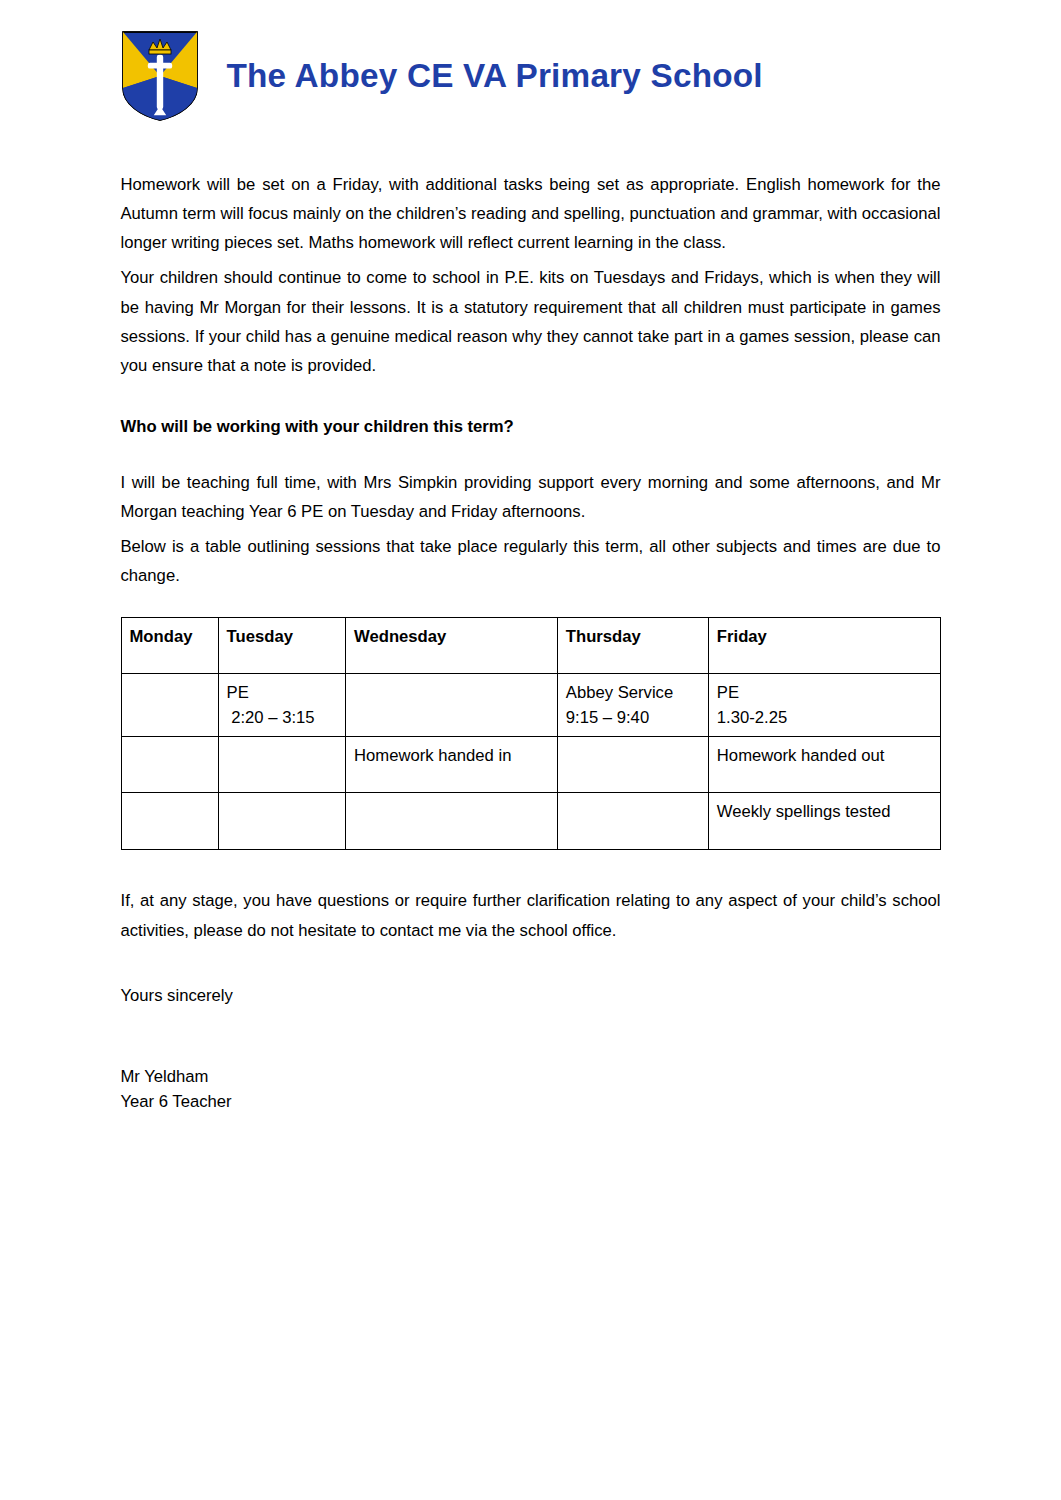The Abbey CE VA Primary School
Homework will be set on a Friday, with additional tasks being set as appropriate. English homework for the Autumn term will focus mainly on the children’s reading and spelling, punctuation and grammar, with occasional longer writing pieces set. Maths homework will reflect current learning in the class.
Your children should continue to come to school in P.E. kits on Tuesdays and Fridays, which is when they will be having Mr Morgan for their lessons. It is a statutory requirement that all children must participate in games sessions. If your child has a genuine medical reason why they cannot take part in a games session, please can you ensure that a note is provided.
Who will be working with your children this term?
I will be teaching full time, with Mrs Simpkin providing support every morning and some afternoons, and Mr Morgan teaching Year 6 PE on Tuesday and Friday afternoons.
Below is a table outlining sessions that take place regularly this term, all other subjects and times are due to change.
| Monday | Tuesday | Wednesday | Thursday | Friday |
| --- | --- | --- | --- | --- |
| | PE 2:20 – 3:15 | | Abbey Service 9:15 – 9:40 | PE 1.30-2.25 |
| | | Homework handed in | | Homework handed out |
| | | | | Weekly spellings tested |
If, at any stage, you have questions or require further clarification relating to any aspect of your child’s school activities, please do not hesitate to contact me via the school office.
Yours sincerely
Mr Yeldham Year 6 Teacher